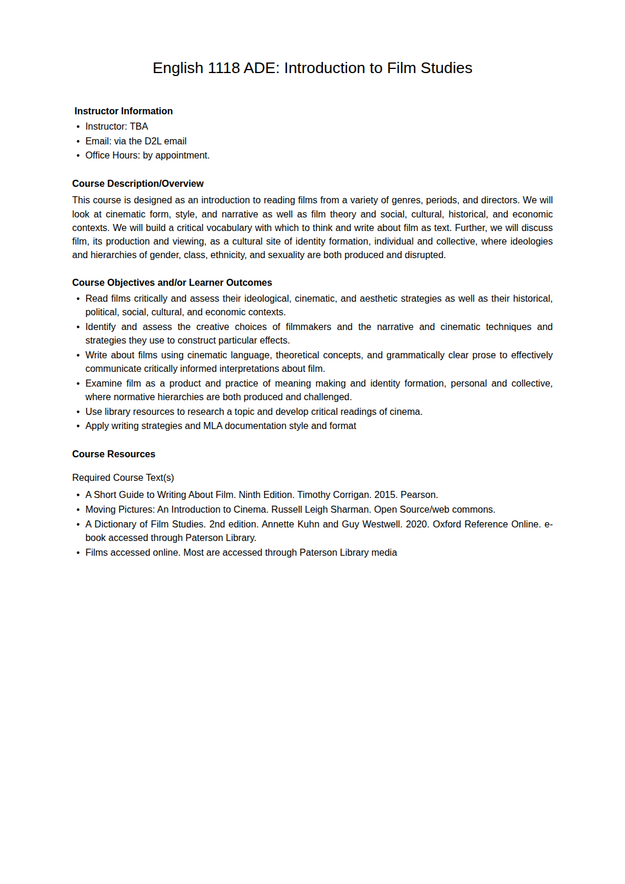English 1118 ADE: Introduction to Film Studies
Instructor Information
Instructor: TBA
Email: via the D2L email
Office Hours: by appointment.
Course Description/Overview
This course is designed as an introduction to reading films from a variety of genres, periods, and directors. We will look at cinematic form, style, and narrative as well as film theory and social, cultural, historical, and economic contexts. We will build a critical vocabulary with which to think and write about film as text. Further, we will discuss film, its production and viewing, as a cultural site of identity formation, individual and collective, where ideologies and hierarchies of gender, class, ethnicity, and sexuality are both produced and disrupted.
Course Objectives and/or Learner Outcomes
Read films critically and assess their ideological, cinematic, and aesthetic strategies as well as their historical, political, social, cultural, and economic contexts.
Identify and assess the creative choices of filmmakers and the narrative and cinematic techniques and strategies they use to construct particular effects.
Write about films using cinematic language, theoretical concepts, and grammatically clear prose to effectively communicate critically informed interpretations about film.
Examine film as a product and practice of meaning making and identity formation, personal and collective, where normative hierarchies are both produced and challenged.
Use library resources to research a topic and develop critical readings of cinema.
Apply writing strategies and MLA documentation style and format
Course Resources
Required Course Text(s)
A Short Guide to Writing About Film. Ninth Edition. Timothy Corrigan. 2015. Pearson.
Moving Pictures: An Introduction to Cinema. Russell Leigh Sharman. Open Source/web commons.
A Dictionary of Film Studies. 2nd edition. Annette Kuhn and Guy Westwell. 2020. Oxford Reference Online. e-book accessed through Paterson Library.
Films accessed online. Most are accessed through Paterson Library media